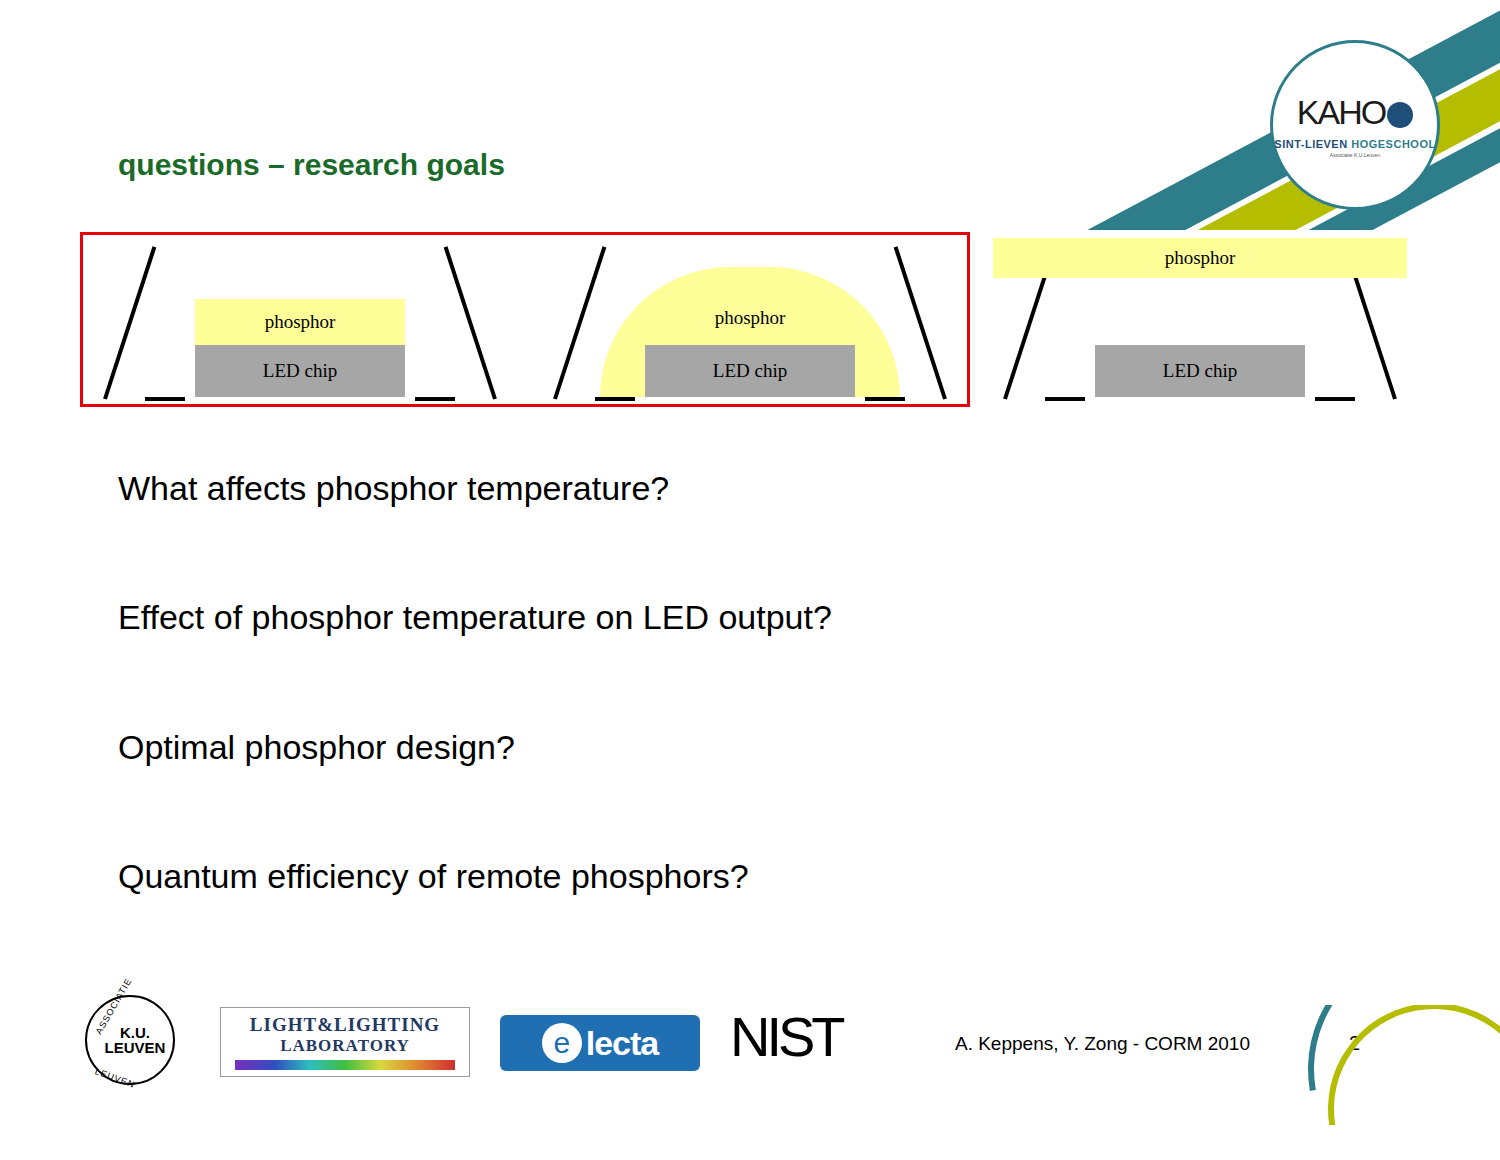KAHO
SINT-LIEVEN HOGESCHOOL
Associatie K.U.Leuven
questions – research goals
LED chip
phosphor
LED chip
phosphor
phosphor
LED chip
What affects phosphor temperature?
Effect of phosphor temperature on LED output?
Optimal phosphor design?
Quantum efficiency of remote phosphors?
ASSOCIATIE
K.U.
LEUVEN
LEUVEN
LIGHT&LIGHTING
LABORATORY
e
lecta
NIST
A. Keppens, Y. Zong - CORM 2010
2